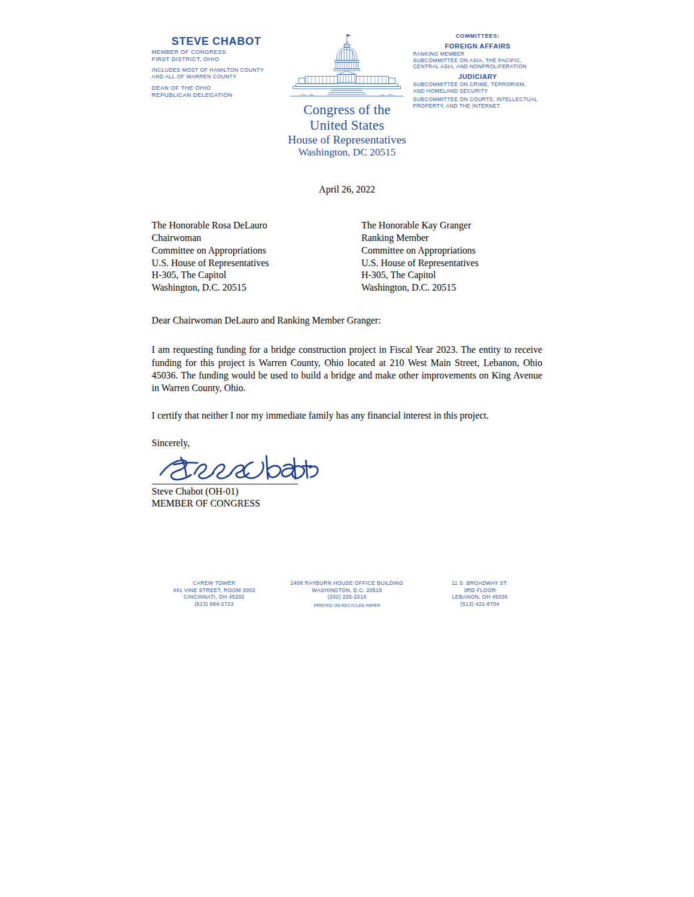STEVE CHABOT
MEMBER OF CONGRESS
FIRST DISTRICT, OHIO
INCLUDES MOST OF HAMILTON COUNTY
AND ALL OF WARREN COUNTY
DEAN OF THE OHIO
REPUBLICAN DELEGATION
Congress of the United States
House of Representatives
Washington, DC 20515
COMMITTEES:
FOREIGN AFFAIRS
RANKING MEMBER
SUBCOMMITTEE ON ASIA, THE PACIFIC,
CENTRAL ASIA, AND NONPROLIFERATION
JUDICIARY
SUBCOMMITTEE ON CRIME, TERRORISM,
AND HOMELAND SECURITY
SUBCOMMITTEE ON COURTS, INTELLECTUAL
PROPERTY, AND THE INTERNET
April 26, 2022
The Honorable Rosa DeLauro
Chairwoman
Committee on Appropriations
U.S. House of Representatives
H-305, The Capitol
Washington, D.C. 20515
The Honorable Kay Granger
Ranking Member
Committee on Appropriations
U.S. House of Representatives
H-305, The Capitol
Washington, D.C. 20515
Dear Chairwoman DeLauro and Ranking Member Granger:
I am requesting funding for a bridge construction project in Fiscal Year 2023. The entity to receive funding for this project is Warren County, Ohio located at 210 West Main Street, Lebanon, Ohio 45036. The funding would be used to build a bridge and make other improvements on King Avenue in Warren County, Ohio.
I certify that neither I nor my immediate family has any financial interest in this project.
Sincerely,
Steve Chabot (OH-01)
MEMBER OF CONGRESS
CAREW TOWER
441 VINE STREET, ROOM 3003
CINCINNATI, OH 45202
(513) 684-2723
2408 RAYBURN HOUSE OFFICE BUILDING
WASHINGTON, D.C. 20515
(202) 225-2216
PRINTED ON RECYCLED PAPER
11 S. BROADWAY ST.
3RD FLOOR
LEBANON, OH 45036
(513) 421-8704